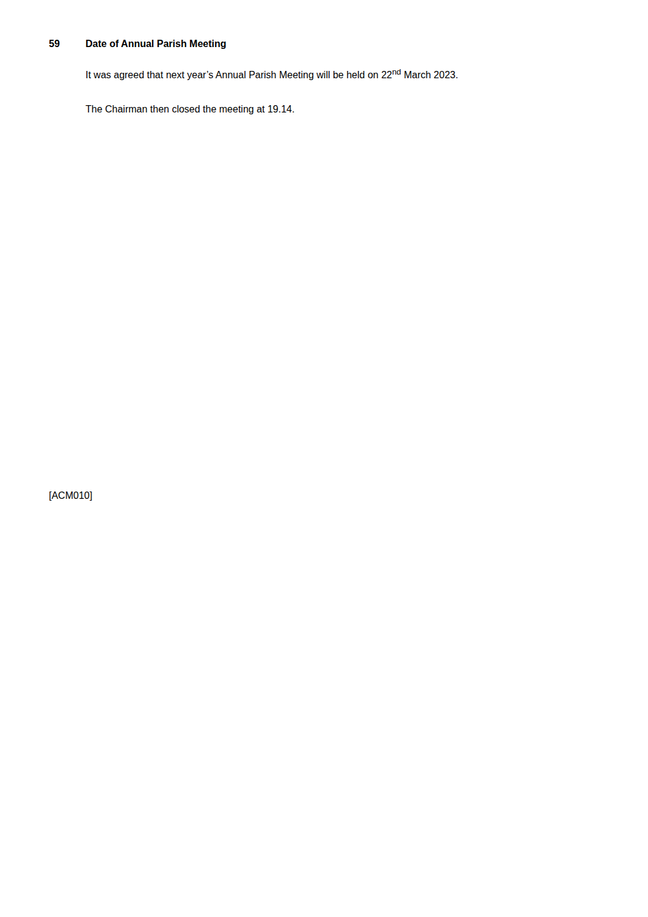59 Date of Annual Parish Meeting
It was agreed that next year’s Annual Parish Meeting will be held on 22nd March 2023.
The Chairman then closed the meeting at 19.14.
[ACM010]